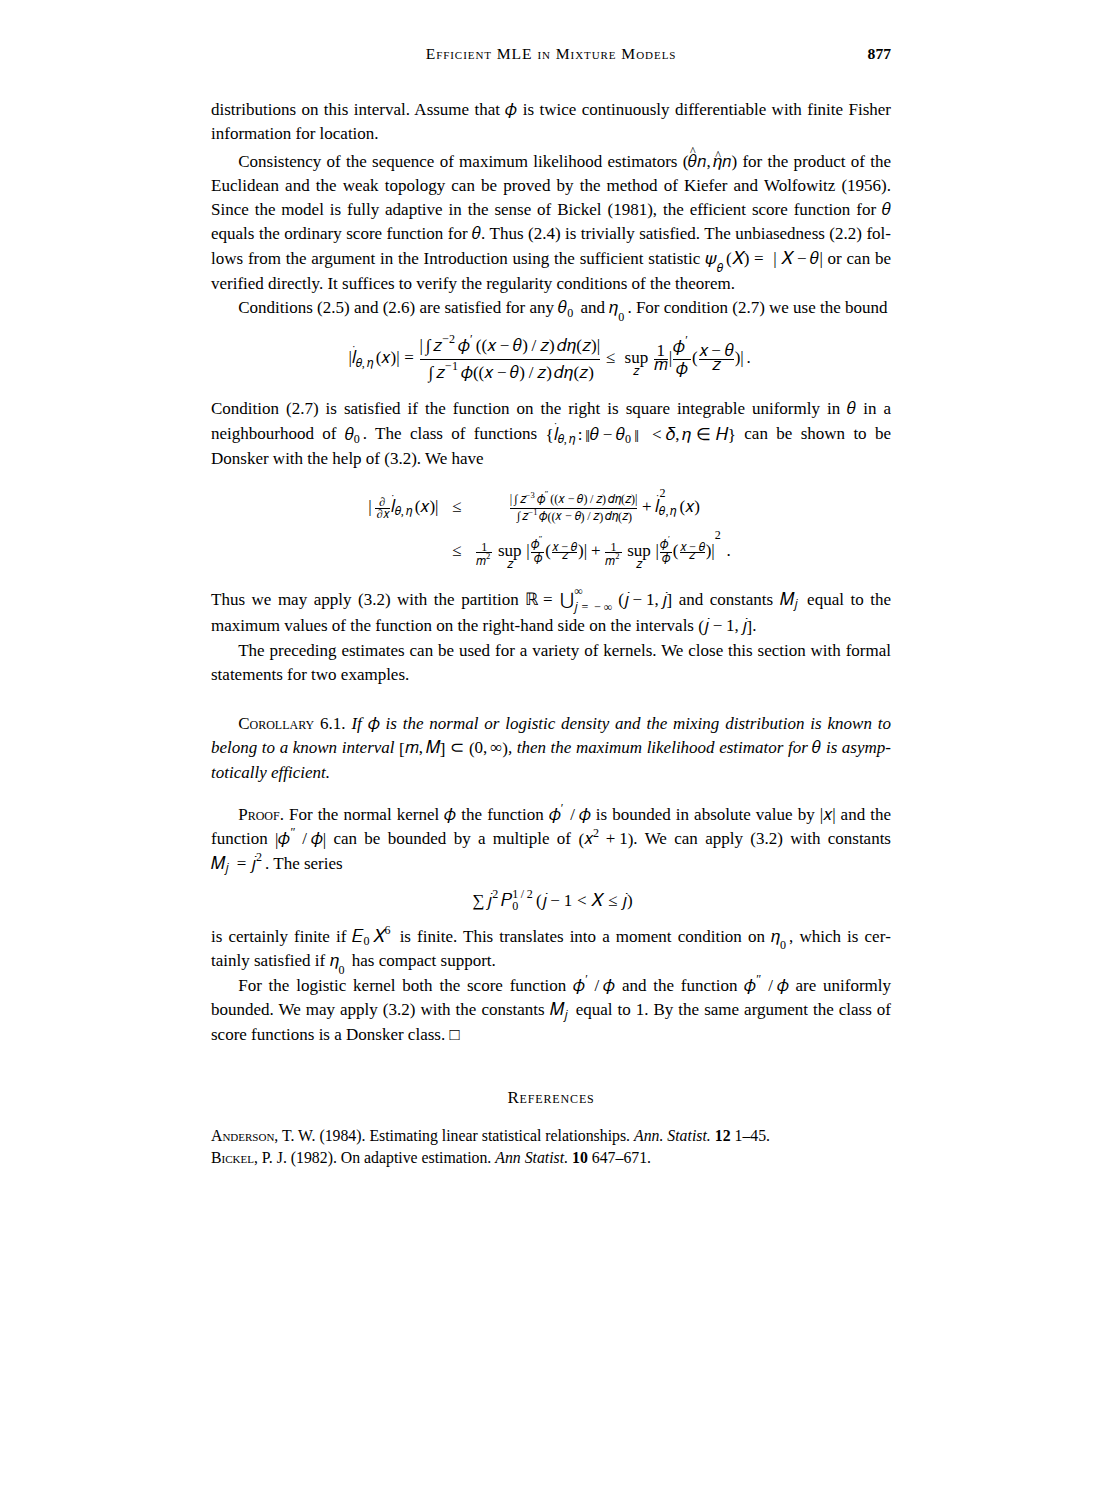Efficient MLE in Mixture Models 877
distributions on this interval. Assume that ϕ is twice continuously differentiable with finite Fisher information for location.
Consistency of the sequence of maximum likelihood estimators (θ^n,η^n) for the product of the Euclidean and the weak topology can be proved by the method of Kiefer and Wolfowitz (1956). Since the model is fully adaptive in the sense of Bickel (1981), the efficient score function for θ equals the ordinary score function for θ. Thus (2.4) is trivially satisfied. The unbiasedness (2.2) follows from the argument in the Introduction using the sufficient statistic ψθ(X)=|X−θ| or can be verified directly. It suffices to verify the regularity conditions of the theorem.
Conditions (2.5) and (2.6) are satisfied for any θ0 and η0. For condition (2.7) we use the bound
|l˙θ,η(x)| = |∫z−2ϕ′((x−θ)/z)dη(z)| ∫z−1ϕ((x−θ)/z)dη(z) ≤ supz 1m | ϕ′ϕ (x−θz) | .
Condition (2.7) is satisfied if the function on the right is square integrable uniformly in θ in a neighbourhood of θ0. The class of functions {l˙θ,η:‖θ−θ0‖ <δ,η∈H} can be shown to be Donsker with the help of (3.2). We have
| ∂∂x l˙θ,η(x) | ≤ |∫z−3ϕ″((x−θ)/z)dη(z)| ∫z−1ϕ((x−θ)/z)dη(z) + l˙θ,η2(x) ≤ 1m2 supz |ϕ″ϕ(x−θz)| + 1m2 supz |ϕ′ϕ(x−θz)|2 .
Thus we may apply (3.2) with the partition ℝ=⋃j=−∞∞(j−1,j] and constants Mj equal to the maximum values of the function on the right-hand side on the intervals (j−1,j].
The preceding estimates can be used for a variety of kernels. We close this section with formal statements for two examples.
Corollary 6.1. If ϕ is the normal or logistic density and the mixing distribution is known to belong to a known interval [m,M]⊂(0,∞), then the maximum likelihood estimator for θ is asymptotically efficient.
Proof. For the normal kernel ϕ the function ϕ′/ϕ is bounded in absolute value by |x| and the function |ϕ″/ϕ| can be bounded by a multiple of (x2+1). We can apply (3.2) with constants Mj=j2. The series
∑j2P01/2(j−1<X≤j)
is certainly finite if E0X6 is finite. This translates into a moment condition on η0, which is certainly satisfied if η0 has compact support.
For the logistic kernel both the score function ϕ′/ϕ and the function ϕ″/ϕ are uniformly bounded. We may apply (3.2) with the constants Mj equal to 1. By the same argument the class of score functions is a Donsker class. □
References
Anderson, T. W. (1984). Estimating linear statistical relationships. Ann. Statist. 12 1–45.
Bickel, P. J. (1982). On adaptive estimation. Ann Statist. 10 647–671.